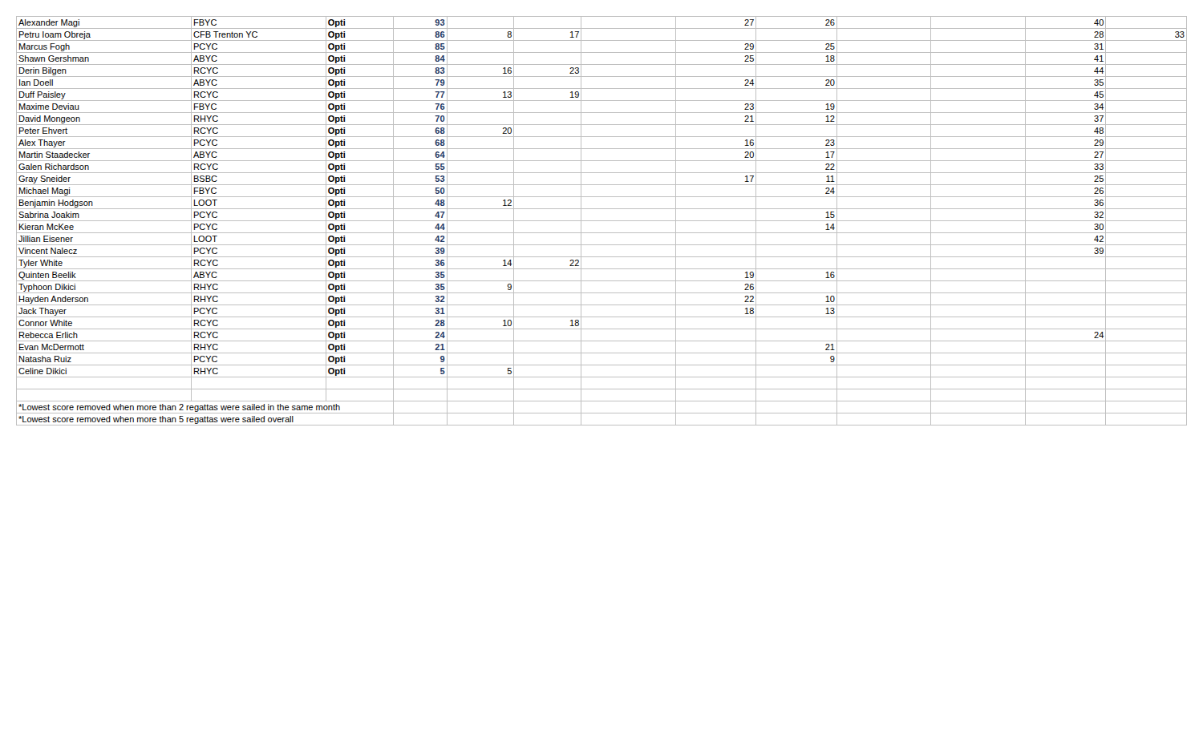| Alexander Magi | FBYC | Opti | 93 | | | | 27 | 26 | | | 40 | |
| Petru Ioam Obreja | CFB Trenton YC | Opti | 86 | 8 | 17 | | | | | | 28 | 33 |
| Marcus Fogh | PCYC | Opti | 85 | | | | 29 | 25 | | | 31 | |
| Shawn Gershman | ABYC | Opti | 84 | | | | 25 | 18 | | | 41 | |
| Derin Bilgen | RCYC | Opti | 83 | 16 | 23 | | | | | | 44 | |
| Ian Doell | ABYC | Opti | 79 | | | | 24 | 20 | | | 35 | |
| Duff Paisley | RCYC | Opti | 77 | 13 | 19 | | | | | | 45 | |
| Maxime Deviau | FBYC | Opti | 76 | | | | 23 | 19 | | | 34 | |
| David Mongeon | RHYC | Opti | 70 | | | | 21 | 12 | | | 37 | |
| Peter Ehvert | RCYC | Opti | 68 | 20 | | | | | | | 48 | |
| Alex Thayer | PCYC | Opti | 68 | | | | 16 | 23 | | | 29 | |
| Martin Staadecker | ABYC | Opti | 64 | | | | 20 | 17 | | | 27 | |
| Galen Richardson | RCYC | Opti | 55 | | | | | 22 | | | 33 | |
| Gray Sneider | BSBC | Opti | 53 | | | | 17 | 11 | | | 25 | |
| Michael Magi | FBYC | Opti | 50 | | | | | 24 | | | 26 | |
| Benjamin Hodgson | LOOT | Opti | 48 | 12 | | | | | | | 36 | |
| Sabrina Joakim | PCYC | Opti | 47 | | | | | 15 | | | 32 | |
| Kieran McKee | PCYC | Opti | 44 | | | | | 14 | | | 30 | |
| Jillian Eisener | LOOT | Opti | 42 | | | | | | | | 42 | |
| Vincent Nalecz | PCYC | Opti | 39 | | | | | | | | 39 | |
| Tyler White | RCYC | Opti | 36 | 14 | 22 | | | | | | | |
| Quinten Beelik | ABYC | Opti | 35 | | | | 19 | 16 | | | | |
| Typhoon Dikici | RHYC | Opti | 35 | 9 | | | 26 | | | | | |
| Hayden Anderson | RHYC | Opti | 32 | | | | 22 | 10 | | | | |
| Jack Thayer | PCYC | Opti | 31 | | | | 18 | 13 | | | | |
| Connor White | RCYC | Opti | 28 | 10 | 18 | | | | | | | |
| Rebecca Erlich | RCYC | Opti | 24 | | | | | | | | 24 | |
| Evan McDermott | RHYC | Opti | 21 | | | | | 21 | | | | |
| Natasha Ruiz | PCYC | Opti | 9 | | | | | 9 | | | | |
| Celine Dikici | RHYC | Opti | 5 | 5 | | | | | | | | |
| *Lowest score removed when more than 2 regattas were sailed in the same month | | | | | | | | | | |
| *Lowest score removed when more than 5 regattas were sailed overall | | | | | | | | | | |